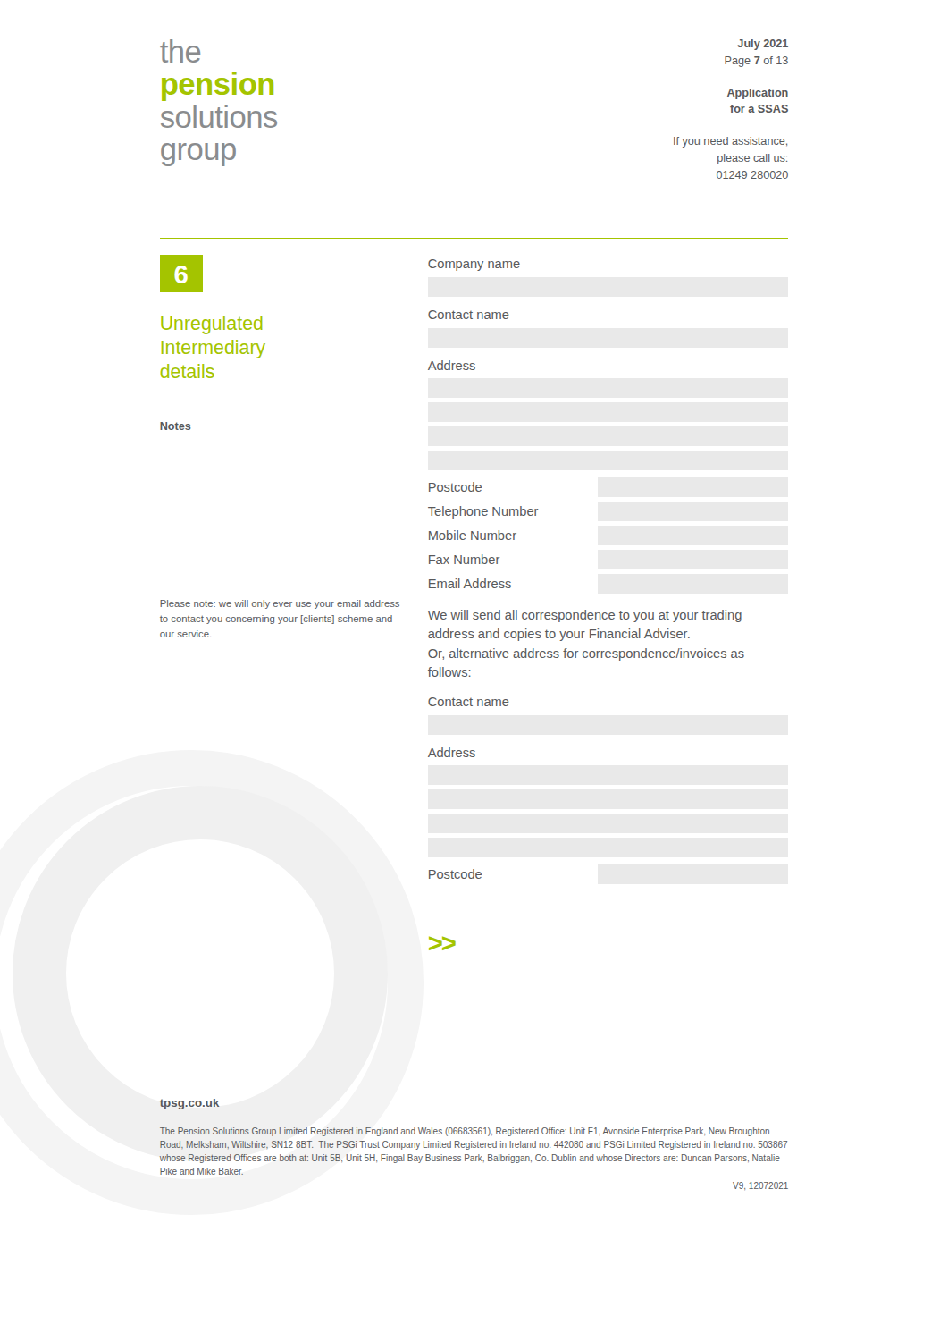the pension solutions group
July 2021
Page 7 of 13
Application
for a SSAS
If you need assistance,
please call us:
01249 280020
6
Unregulated
Intermediary
details
Notes
Please note: we will only ever use your email address to contact you concerning your [clients] scheme and our service.
Company name
Contact name
Address
Postcode
Telephone Number
Mobile Number
Fax Number
Email Address
We will send all correspondence to you at your trading address and copies to your Financial Adviser.
Or, alternative address for correspondence/invoices as follows:
Contact name
Address
Postcode
>>
tpsg.co.uk
The Pension Solutions Group Limited Registered in England and Wales (06683561), Registered Office: Unit F1, Avonside Enterprise Park, New Broughton Road, Melksham, Wiltshire, SN12 8BT. The PSGi Trust Company Limited Registered in Ireland no. 442080 and PSGi Limited Registered in Ireland no. 503867 whose Registered Offices are both at: Unit 5B, Unit 5H, Fingal Bay Business Park, Balbriggan, Co. Dublin and whose Directors are: Duncan Parsons, Natalie Pike and Mike Baker.
V9, 12072021